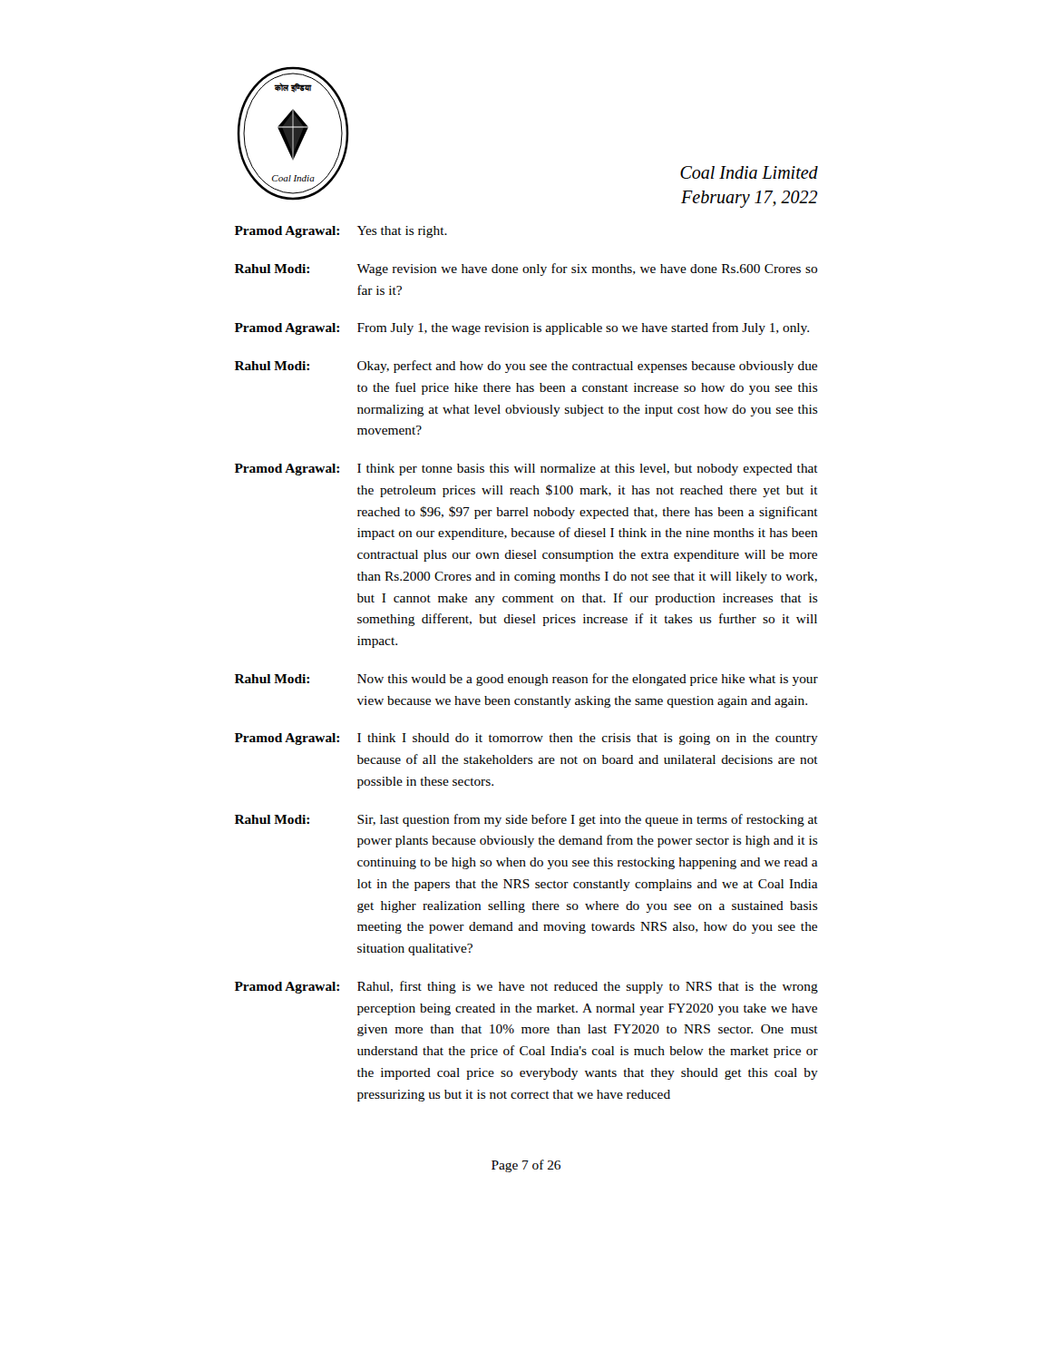कोल इण्डिया Coal India
Coal India Limited
February 17, 2022
| Pramod Agrawal: | Yes that is right. |
| Rahul Modi: | Wage revision we have done only for six months, we have done Rs.600 Crores so far is it? |
| Pramod Agrawal: | From July 1, the wage revision is applicable so we have started from July 1, only. |
| Rahul Modi: | Okay, perfect and how do you see the contractual expenses because obviously due to the fuel price hike there has been a constant increase so how do you see this normalizing at what level obviously subject to the input cost how do you see this movement? |
| Pramod Agrawal: | I think per tonne basis this will normalize at this level, but nobody expected that the petroleum prices will reach $100 mark, it has not reached there yet but it reached to $96, $97 per barrel nobody expected that, there has been a significant impact on our expenditure, because of diesel I think in the nine months it has been contractual plus our own diesel consumption the extra expenditure will be more than Rs.2000 Crores and in coming months I do not see that it will likely to work, but I cannot make any comment on that. If our production increases that is something different, but diesel prices increase if it takes us further so it will impact. |
| Rahul Modi: | Now this would be a good enough reason for the elongated price hike what is your view because we have been constantly asking the same question again and again. |
| Pramod Agrawal: | I think I should do it tomorrow then the crisis that is going on in the country because of all the stakeholders are not on board and unilateral decisions are not possible in these sectors. |
| Rahul Modi: | Sir, last question from my side before I get into the queue in terms of restocking at power plants because obviously the demand from the power sector is high and it is continuing to be high so when do you see this restocking happening and we read a lot in the papers that the NRS sector constantly complains and we at Coal India get higher realization selling there so where do you see on a sustained basis meeting the power demand and moving towards NRS also, how do you see the situation qualitative? |
| Pramod Agrawal: | Rahul, first thing is we have not reduced the supply to NRS that is the wrong perception being created in the market. A normal year FY2020 you take we have given more than that 10% more than last FY2020 to NRS sector. One must understand that the price of Coal India's coal is much below the market price or the imported coal price so everybody wants that they should get this coal by pressurizing us but it is not correct that we have reduced |
Page 7 of 26